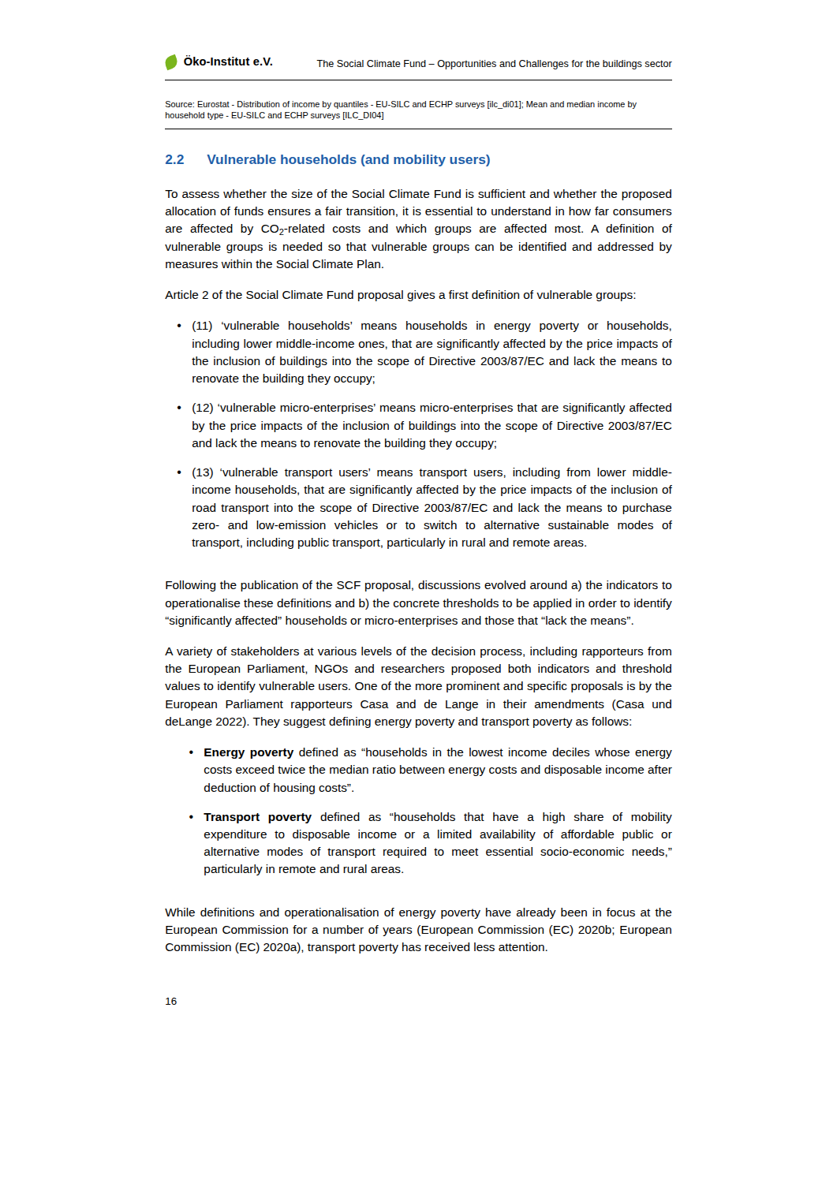Öko-Institut e.V.
The Social Climate Fund – Opportunities and Challenges for the buildings sector
Source: Eurostat - Distribution of income by quantiles - EU-SILC and ECHP surveys [ilc_di01]; Mean and median income by household type - EU-SILC and ECHP surveys [ILC_DI04]
2.2 Vulnerable households (and mobility users)
To assess whether the size of the Social Climate Fund is sufficient and whether the proposed allocation of funds ensures a fair transition, it is essential to understand in how far consumers are affected by CO2-related costs and which groups are affected most. A definition of vulnerable groups is needed so that vulnerable groups can be identified and addressed by measures within the Social Climate Plan.
Article 2 of the Social Climate Fund proposal gives a first definition of vulnerable groups:
(11) ‘vulnerable households’ means households in energy poverty or households, including lower middle-income ones, that are significantly affected by the price impacts of the inclusion of buildings into the scope of Directive 2003/87/EC and lack the means to renovate the building they occupy;
(12) ‘vulnerable micro-enterprises’ means micro-enterprises that are significantly affected by the price impacts of the inclusion of buildings into the scope of Directive 2003/87/EC and lack the means to renovate the building they occupy;
(13) ‘vulnerable transport users’ means transport users, including from lower middle-income households, that are significantly affected by the price impacts of the inclusion of road transport into the scope of Directive 2003/87/EC and lack the means to purchase zero- and low-emission vehicles or to switch to alternative sustainable modes of transport, including public transport, particularly in rural and remote areas.
Following the publication of the SCF proposal, discussions evolved around a) the indicators to operationalise these definitions and b) the concrete thresholds to be applied in order to identify “significantly affected” households or micro-enterprises and those that “lack the means”.
A variety of stakeholders at various levels of the decision process, including rapporteurs from the European Parliament, NGOs and researchers proposed both indicators and threshold values to identify vulnerable users. One of the more prominent and specific proposals is by the European Parliament rapporteurs Casa and de Lange in their amendments (Casa und deLange 2022). They suggest defining energy poverty and transport poverty as follows:
Energy poverty defined as “households in the lowest income deciles whose energy costs exceed twice the median ratio between energy costs and disposable income after deduction of housing costs”.
Transport poverty defined as “households that have a high share of mobility expenditure to disposable income or a limited availability of affordable public or alternative modes of transport required to meet essential socio-economic needs,” particularly in remote and rural areas.
While definitions and operationalisation of energy poverty have already been in focus at the European Commission for a number of years (European Commission (EC) 2020b; European Commission (EC) 2020a), transport poverty has received less attention.
16